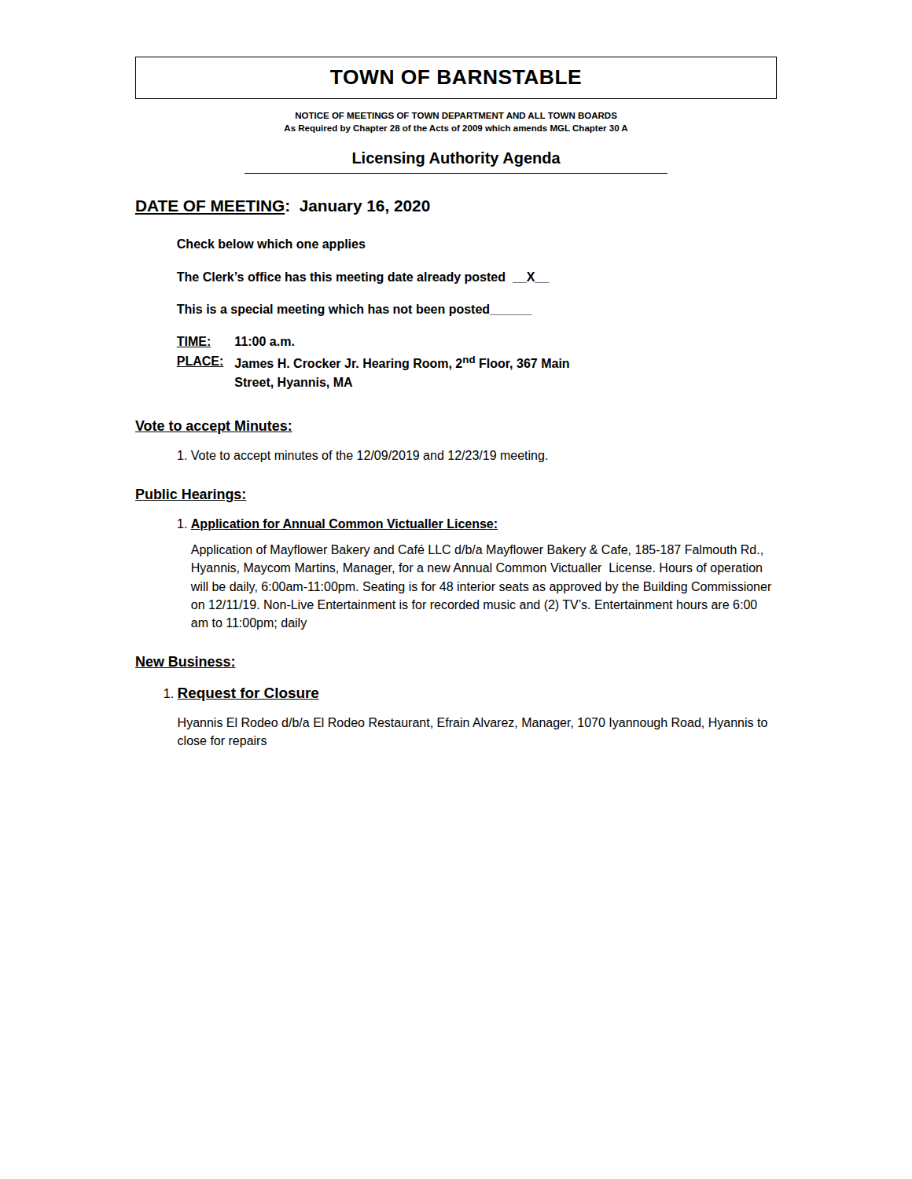TOWN OF BARNSTABLE
NOTICE OF MEETINGS OF TOWN DEPARTMENT AND ALL TOWN BOARDS
As Required by Chapter 28 of the Acts of 2009 which amends MGL Chapter 30 A
Licensing Authority Agenda
DATE OF MEETING: January 16, 2020
Check below which one applies
The Clerk’s office has this meeting date already posted __X__
This is a special meeting which has not been posted______
| TIME: | 11:00 a.m. |
| PLACE: | James H. Crocker Jr. Hearing Room, 2 nd Floor, 367 Main Street, Hyannis, MA |
Vote to accept Minutes:
Vote to accept minutes of the 12/09/2019 and 12/23/19 meeting.
Public Hearings:
Application for Annual Common Victualler License:
Application of Mayflower Bakery and Café LLC d/b/a Mayflower Bakery & Cafe, 185-187 Falmouth Rd., Hyannis, Maycom Martins, Manager, for a new Annual Common Victualler License. Hours of operation will be daily, 6:00am-11:00pm. Seating is for 48 interior seats as approved by the Building Commissioner on 12/11/19. Non-Live Entertainment is for recorded music and (2) TV’s. Entertainment hours are 6:00 am to 11:00pm; daily
New Business:
Request for Closure
Hyannis El Rodeo d/b/a El Rodeo Restaurant, Efrain Alvarez, Manager, 1070 Iyannough Road, Hyannis to close for repairs